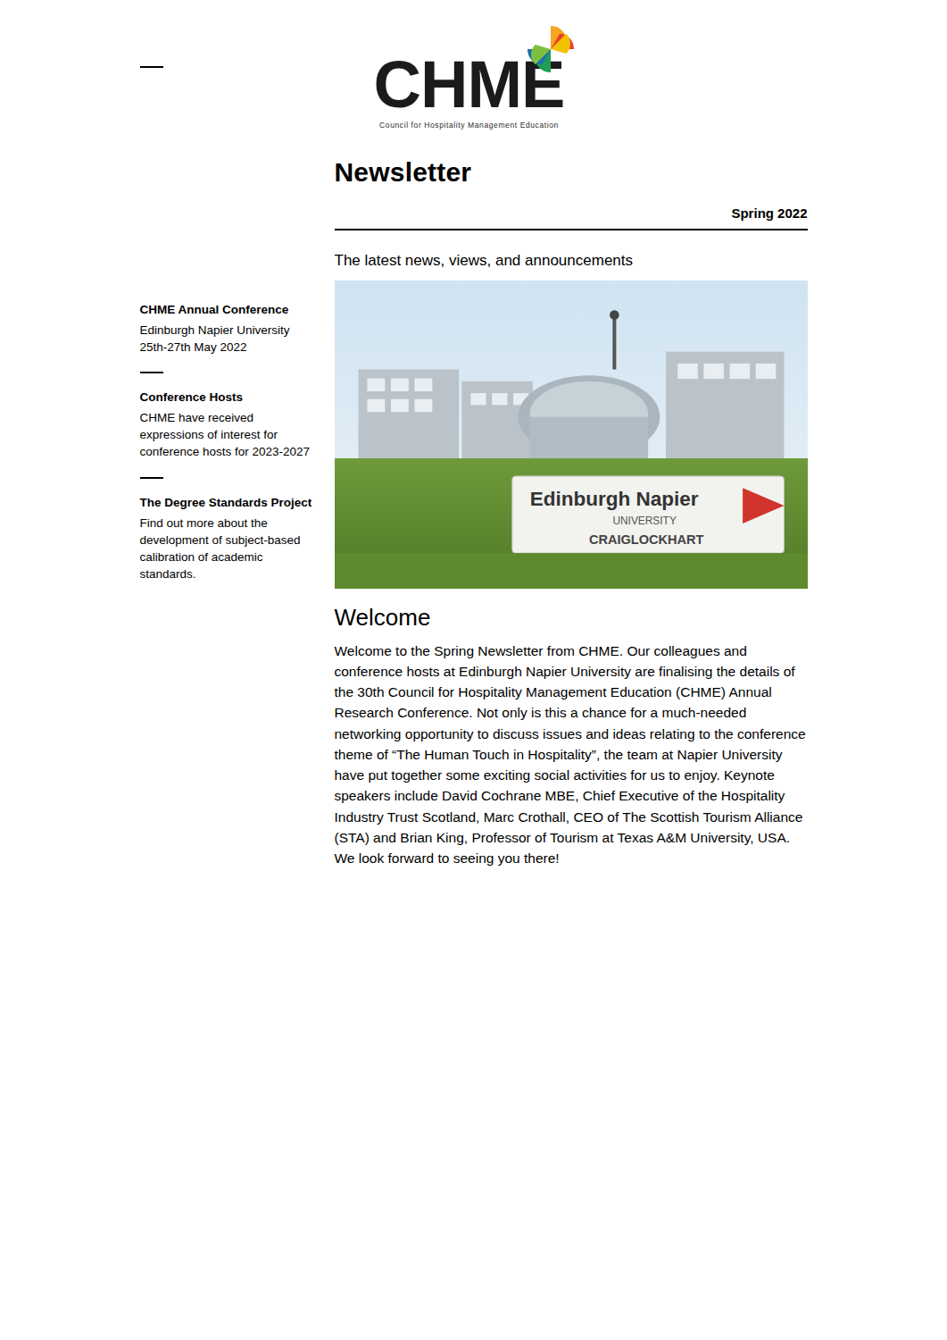CHME
Council for Hospitality Management Education
Newsletter
Spring 2022
CHME Annual Conference
Edinburgh Napier University 25th-27th May 2022
Conference Hosts
CHME have received expressions of interest for conference hosts for 2023-2027
The Degree Standards Project
Find out more about the development of subject-based calibration of academic standards.
The latest news, views, and announcements
Welcome
Welcome to the Spring Newsletter from CHME. Our colleagues and conference hosts at Edinburgh Napier University are finalising the details of the 30th Council for Hospitality Management Education (CHME) Annual Research Conference. Not only is this a chance for a much-needed networking opportunity to discuss issues and ideas relating to the conference theme of “The Human Touch in Hospitality”, the team at Napier University have put together some exciting social activities for us to enjoy. Keynote speakers include David Cochrane MBE, Chief Executive of the Hospitality Industry Trust Scotland, Marc Crothall, CEO of The Scottish Tourism Alliance (STA) and Brian King, Professor of Tourism at Texas A&M University, USA. We look forward to seeing you there!